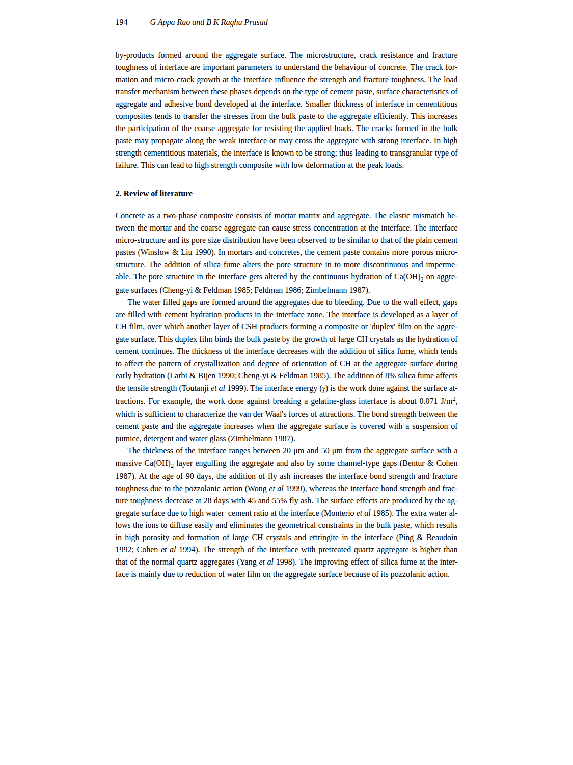194 G Appa Rao and B K Raghu Prasad
by-products formed around the aggregate surface. The microstructure, crack resistance and fracture toughness of interface are important parameters to understand the behaviour of concrete. The crack formation and micro-crack growth at the interface influence the strength and fracture toughness. The load transfer mechanism between these phases depends on the type of cement paste, surface characteristics of aggregate and adhesive bond developed at the interface. Smaller thickness of interface in cementitious composites tends to transfer the stresses from the bulk paste to the aggregate efficiently. This increases the participation of the coarse aggregate for resisting the applied loads. The cracks formed in the bulk paste may propagate along the weak interface or may cross the aggregate with strong interface. In high strength cementitious materials, the interface is known to be strong; thus leading to transgranular type of failure. This can lead to high strength composite with low deformation at the peak loads.
2. Review of literature
Concrete as a two-phase composite consists of mortar matrix and aggregate. The elastic mismatch between the mortar and the coarse aggregate can cause stress concentration at the interface. The interface micro-structure and its pore size distribution have been observed to be similar to that of the plain cement pastes (Winslow & Liu 1990). In mortars and concretes, the cement paste contains more porous microstructure. The addition of silica fume alters the pore structure in to more discontinuous and impermeable. The pore structure in the interface gets altered by the continuous hydration of Ca(OH)2 on aggregate surfaces (Cheng-yi & Feldman 1985; Feldman 1986; Zimbelmann 1987).
The water filled gaps are formed around the aggregates due to bleeding. Due to the wall effect, gaps are filled with cement hydration products in the interface zone. The interface is developed as a layer of CH film, over which another layer of CSH products forming a composite or 'duplex' film on the aggregate surface. This duplex film binds the bulk paste by the growth of large CH crystals as the hydration of cement continues. The thickness of the interface decreases with the addition of silica fume, which tends to affect the pattern of crystallization and degree of orientation of CH at the aggregate surface during early hydration (Larbi & Bijen 1990; Cheng-yi & Feldman 1985). The addition of 8% silica fume affects the tensile strength (Toutanji et al 1999). The interface energy (γ) is the work done against the surface attractions. For example, the work done against breaking a gelatine-glass interface is about 0.071 J/m2, which is sufficient to characterize the van der Waal's forces of attractions. The bond strength between the cement paste and the aggregate increases when the aggregate surface is covered with a suspension of pumice, detergent and water glass (Zimbelmann 1987).
The thickness of the interface ranges between 20 μm and 50 μm from the aggregate surface with a massive Ca(OH)2 layer engulfing the aggregate and also by some channel-type gaps (Bentur & Cohen 1987). At the age of 90 days, the addition of fly ash increases the interface bond strength and fracture toughness due to the pozzolanic action (Wong et al 1999), whereas the interface bond strength and fracture toughness decrease at 28 days with 45 and 55% fly ash. The surface effects are produced by the aggregate surface due to high water–cement ratio at the interface (Monterio et al 1985). The extra water allows the ions to diffuse easily and eliminates the geometrical constraints in the bulk paste, which results in high porosity and formation of large CH crystals and ettringite in the interface (Ping & Beaudoin 1992; Cohen et al 1994). The strength of the interface with pretreated quartz aggregate is higher than that of the normal quartz aggregates (Yang et al 1998). The improving effect of silica fume at the interface is mainly due to reduction of water film on the aggregate surface because of its pozzolanic action.